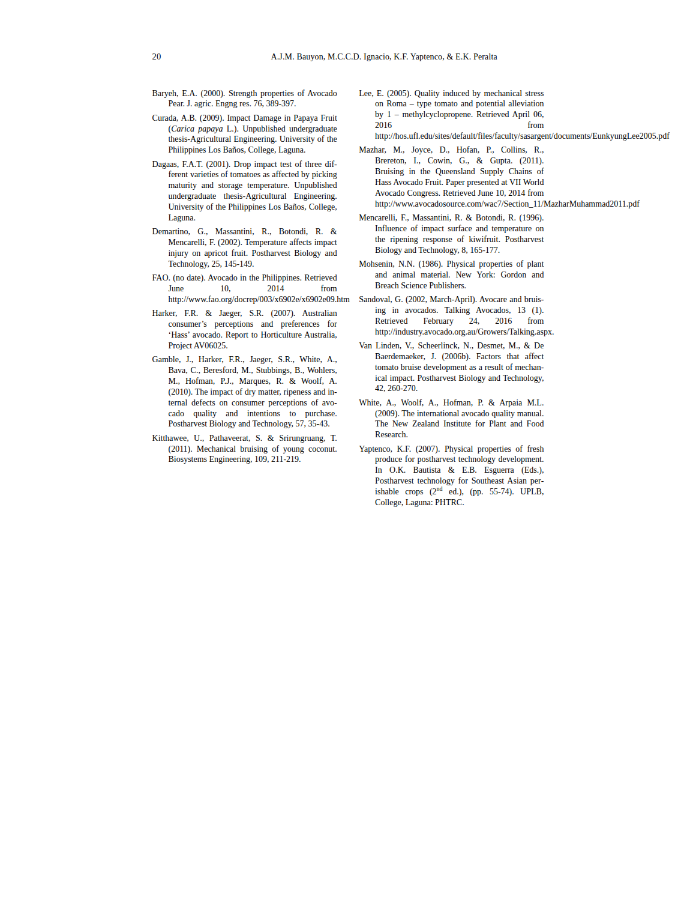20
A.J.M. Bauyon, M.C.C.D. Ignacio, K.F. Yaptenco, & E.K. Peralta
Baryeh, E.A. (2000). Strength properties of Avocado Pear. J. agric. Engng res. 76, 389-397.
Curada, A.B. (2009). Impact Damage in Papaya Fruit (Carica papaya L.). Unpublished undergraduate thesis-Agricultural Engineering. University of the Philippines Los Baños, College, Laguna.
Dagaas, F.A.T. (2001). Drop impact test of three different varieties of tomatoes as affected by picking maturity and storage temperature. Unpublished undergraduate thesis-Agricultural Engineering. University of the Philippines Los Baños, College, Laguna.
Demartino, G., Massantini, R., Botondi, R. & Mencarelli, F. (2002). Temperature affects impact injury on apricot fruit. Postharvest Biology and Technology, 25, 145-149.
FAO. (no date). Avocado in the Philippines. Retrieved June 10, 2014 from http://www.fao.org/docrep/003/x6902e/x6902e09.htm
Harker, F.R. & Jaeger, S.R. (2007). Australian consumer’s perceptions and preferences for ‘Hass’ avocado. Report to Horticulture Australia, Project AV06025.
Gamble, J., Harker, F.R., Jaeger, S.R., White, A., Bava, C., Beresford, M., Stubbings, B., Wohlers, M., Hofman, P.J., Marques, R. & Woolf, A. (2010). The impact of dry matter, ripeness and internal defects on consumer perceptions of avocado quality and intentions to purchase. Postharvest Biology and Technology, 57, 35-43.
Kitthawee, U., Pathaveerat, S. & Srirungruang, T. (2011). Mechanical bruising of young coconut. Biosystems Engineering, 109, 211-219.
Lee, E. (2005). Quality induced by mechanical stress on Roma – type tomato and potential alleviation by 1 – methylcyclopropene. Retrieved April 06, 2016 from http://hos.ufl.edu/sites/default/files/faculty/sasargent/documents/EunkyungLee2005.pdf
Mazhar, M., Joyce, D., Hofan, P., Collins, R., Brereton, I., Cowin, G., & Gupta. (2011). Bruising in the Queensland Supply Chains of Hass Avocado Fruit. Paper presented at VII World Avocado Congress. Retrieved June 10, 2014 from http://www.avocadosource.com/wac7/Section_11/MazharMuhammad2011.pdf
Mencarelli, F., Massantini, R. & Botondi, R. (1996). Influence of impact surface and temperature on the ripening response of kiwifruit. Postharvest Biology and Technology, 8, 165-177.
Mohsenin, N.N. (1986). Physical properties of plant and animal material. New York: Gordon and Breach Science Publishers.
Sandoval, G. (2002, March-April). Avocare and bruising in avocados. Talking Avocados, 13 (1). Retrieved February 24, 2016 from http://industry.avocado.org.au/Growers/Talking.aspx.
Van Linden, V., Scheerlinck, N., Desmet, M., & De Baerdemaeker, J. (2006b). Factors that affect tomato bruise development as a result of mechanical impact. Postharvest Biology and Technology, 42, 260-270.
White, A., Woolf, A., Hofman, P. & Arpaia M.L. (2009). The international avocado quality manual. The New Zealand Institute for Plant and Food Research.
Yaptenco, K.F. (2007). Physical properties of fresh produce for postharvest technology development. In O.K. Bautista & E.B. Esguerra (Eds.), Postharvest technology for Southeast Asian perishable crops (2nd ed.), (pp. 55-74). UPLB, College, Laguna: PHTRC.